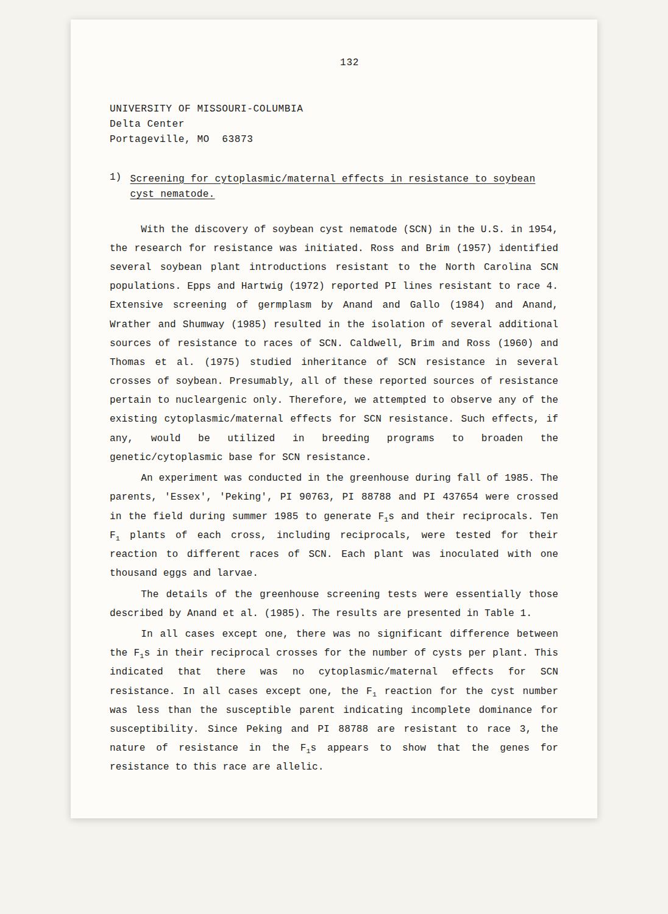132
UNIVERSITY OF MISSOURI-COLUMBIA
Delta Center
Portageville, MO 63873
1)
Screening for cytoplasmic/maternal effects in resistance to soybean cyst nematode.
With the discovery of soybean cyst nematode (SCN) in the U.S. in 1954, the research for resistance was initiated. Ross and Brim (1957) identified several soybean plant introductions resistant to the North Carolina SCN populations. Epps and Hartwig (1972) reported PI lines resistant to race 4. Extensive screening of germplasm by Anand and Gallo (1984) and Anand, Wrather and Shumway (1985) resulted in the isolation of several additional sources of resistance to races of SCN. Caldwell, Brim and Ross (1960) and Thomas et al. (1975) studied inheritance of SCN resistance in several crosses of soybean. Presumably, all of these reported sources of resistance pertain to nucleargenic only. Therefore, we attempted to observe any of the existing cytoplasmic/maternal effects for SCN resistance. Such effects, if any, would be utilized in breeding programs to broaden the genetic/cytoplasmic base for SCN resistance.
An experiment was conducted in the greenhouse during fall of 1985. The parents, 'Essex', 'Peking', PI 90763, PI 88788 and PI 437654 were crossed in the field during summer 1985 to generate F1s and their reciprocals. Ten F1 plants of each cross, including reciprocals, were tested for their reaction to different races of SCN. Each plant was inoculated with one thousand eggs and larvae.
The details of the greenhouse screening tests were essentially those described by Anand et al. (1985). The results are presented in Table 1.
In all cases except one, there was no significant difference between the F1s in their reciprocal crosses for the number of cysts per plant. This indicated that there was no cytoplasmic/maternal effects for SCN resistance. In all cases except one, the F1 reaction for the cyst number was less than the susceptible parent indicating incomplete dominance for susceptibility. Since Peking and PI 88788 are resistant to race 3, the nature of resistance in the F1s appears to show that the genes for resistance to this race are allelic.